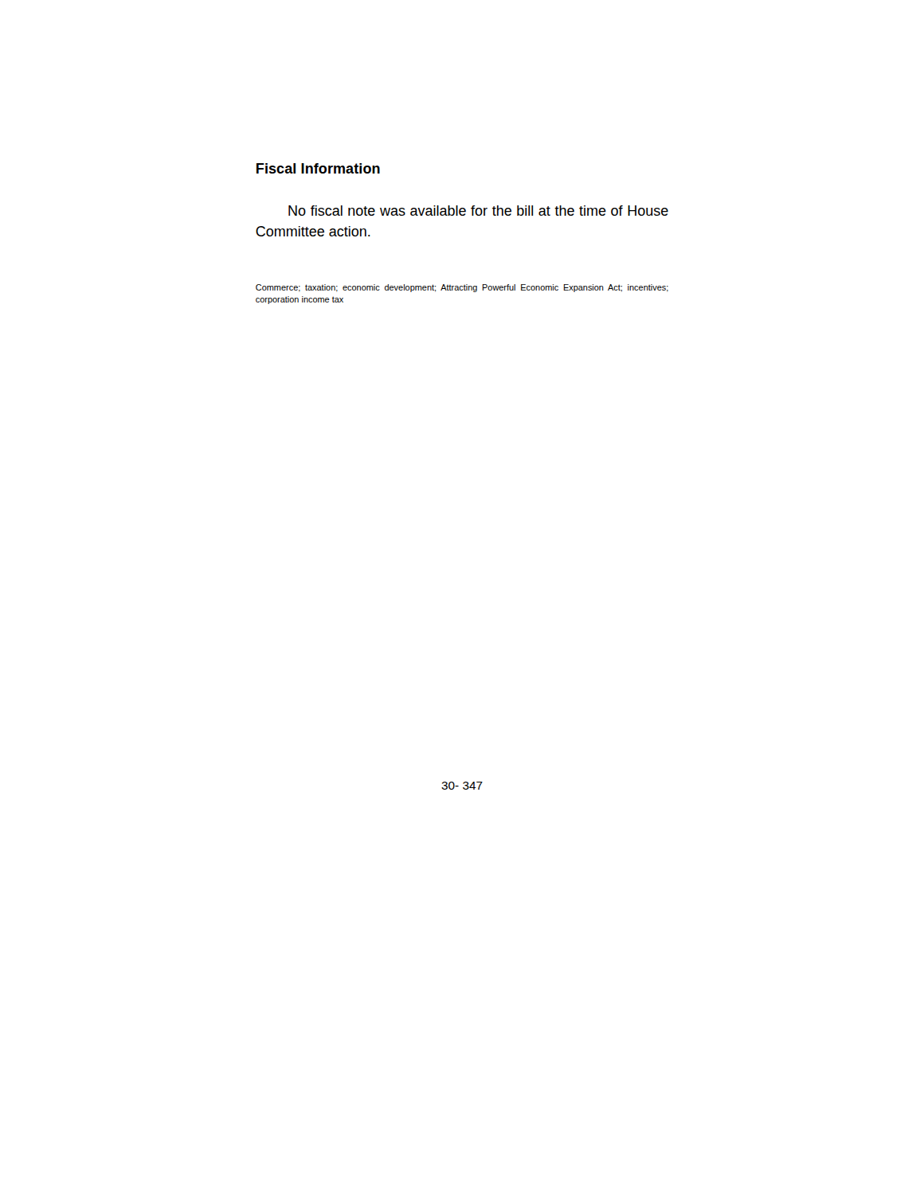Fiscal Information
No fiscal note was available for the bill at the time of House Committee action.
Commerce; taxation; economic development; Attracting Powerful Economic Expansion Act; incentives; corporation income tax
30- 347